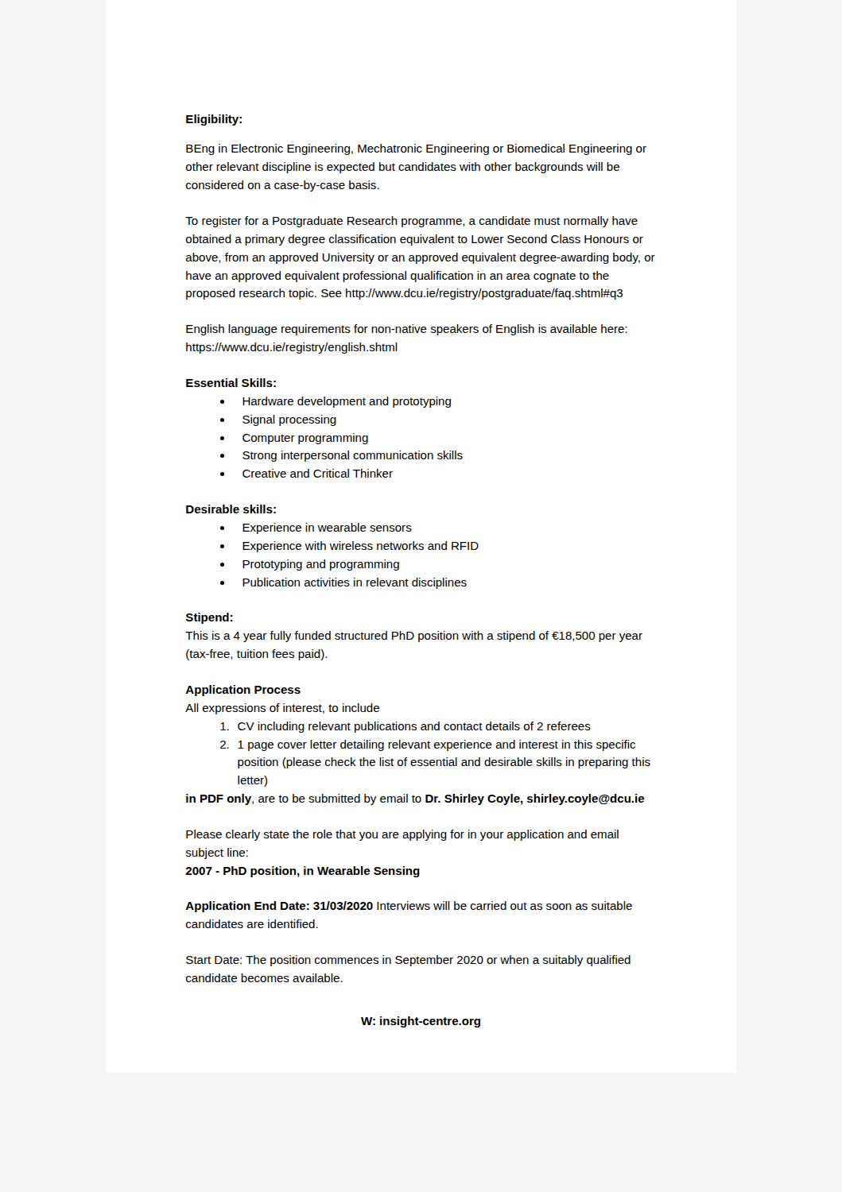Eligibility:
BEng in Electronic Engineering, Mechatronic Engineering or Biomedical Engineering or other relevant discipline is expected but candidates with other backgrounds will be considered on a case-by-case basis.
To register for a Postgraduate Research programme, a candidate must normally have obtained a primary degree classification equivalent to Lower Second Class Honours or above, from an approved University or an approved equivalent degree-awarding body, or have an approved equivalent professional qualification in an area cognate to the proposed research topic. See http://www.dcu.ie/registry/postgraduate/faq.shtml#q3
English language requirements for non-native speakers of English is available here: https://www.dcu.ie/registry/english.shtml
Essential Skills:
Hardware development and prototyping
Signal processing
Computer programming
Strong interpersonal communication skills
Creative and Critical Thinker
Desirable skills:
Experience in wearable sensors
Experience with wireless networks and RFID
Prototyping and programming
Publication activities in relevant disciplines
Stipend:
This is a 4 year fully funded structured PhD position with a stipend of €18,500 per year (tax-free, tuition fees paid).
Application Process
All expressions of interest, to include
CV including relevant publications and contact details of 2 referees
1 page cover letter detailing relevant experience and interest in this specific position (please check the list of essential and desirable skills in preparing this letter)
in PDF only, are to be submitted by email to Dr. Shirley Coyle, shirley.coyle@dcu.ie
Please clearly state the role that you are applying for in your application and email subject line:
2007 - PhD position, in Wearable Sensing
Application End Date: 31/03/2020 Interviews will be carried out as soon as suitable candidates are identified.
Start Date: The position commences in September 2020 or when a suitably qualified candidate becomes available.
W: insight-centre.org